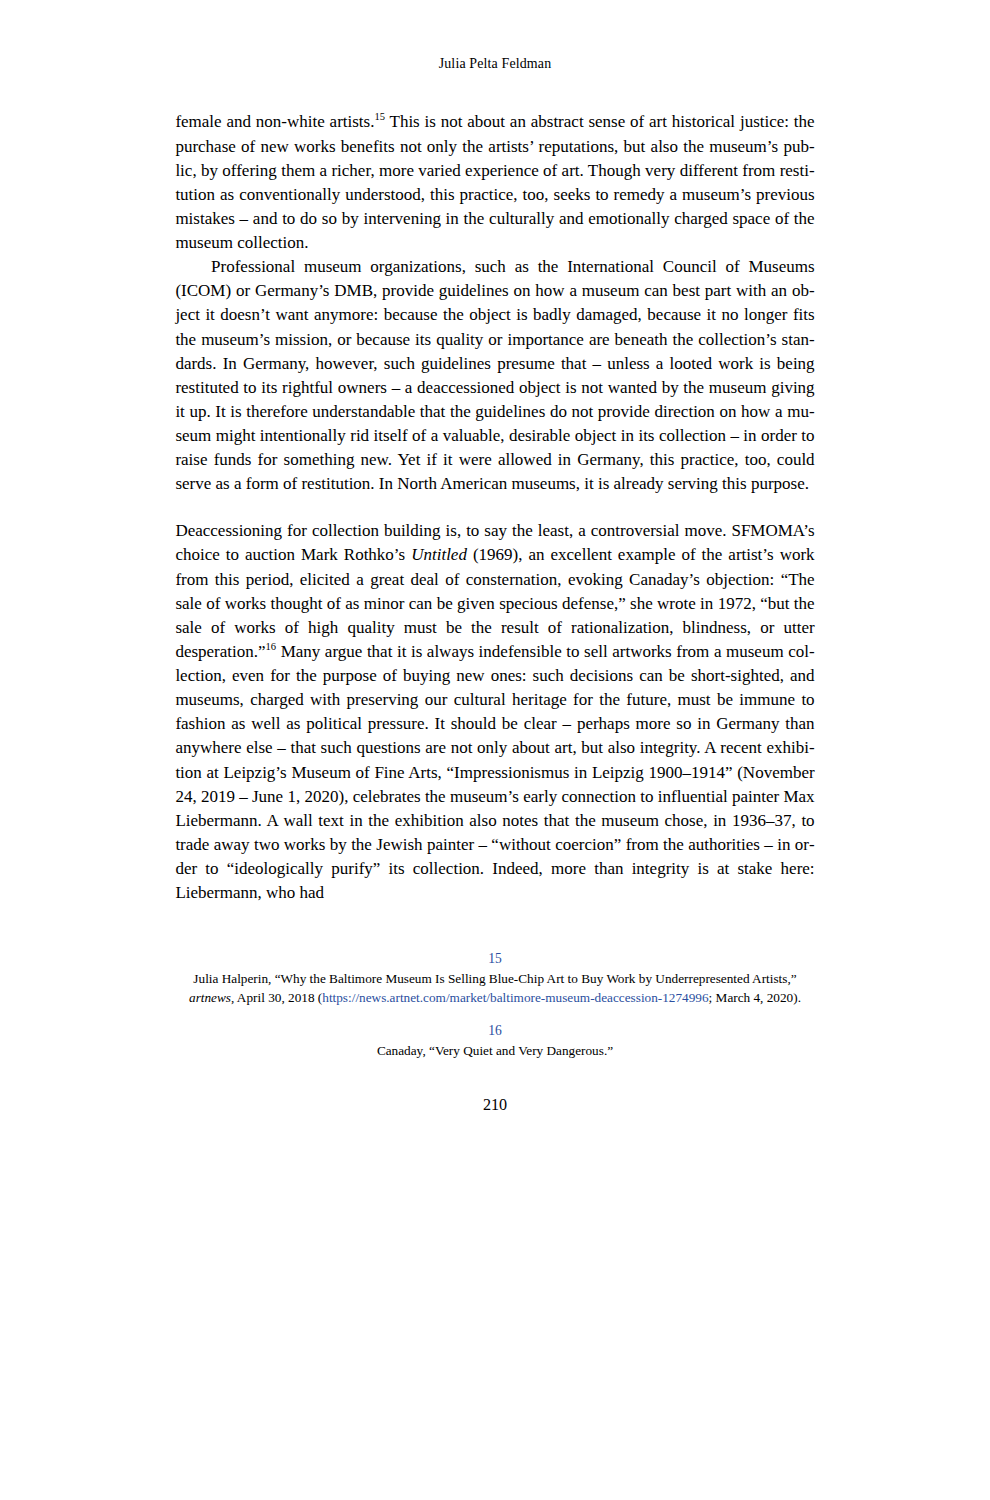Julia Pelta Feldman
female and non-white artists.15 This is not about an abstract sense of art historical justice: the purchase of new works benefits not only the artists’ reputations, but also the museum’s public, by offering them a richer, more varied experience of art. Though very different from restitution as conventionally understood, this practice, too, seeks to remedy a museum’s previous mistakes – and to do so by intervening in the culturally and emotionally charged space of the museum collection.
Professional museum organizations, such as the International Council of Museums (ICOM) or Germany’s DMB, provide guidelines on how a museum can best part with an object it doesn’t want anymore: because the object is badly damaged, because it no longer fits the museum’s mission, or because its quality or importance are beneath the collection’s standards. In Germany, however, such guidelines presume that – unless a looted work is being restituted to its rightful owners – a deaccessioned object is not wanted by the museum giving it up. It is therefore understandable that the guidelines do not provide direction on how a museum might intentionally rid itself of a valuable, desirable object in its collection – in order to raise funds for something new. Yet if it were allowed in Germany, this practice, too, could serve as a form of restitution. In North American museums, it is already serving this purpose.
Deaccessioning for collection building is, to say the least, a controversial move. SFMOMA’s choice to auction Mark Rothko’s Untitled (1969), an excellent example of the artist’s work from this period, elicited a great deal of consternation, evoking Canaday’s objection: “The sale of works thought of as minor can be given specious defense,” she wrote in 1972, “but the sale of works of high quality must be the result of rationalization, blindness, or utter desperation.”16 Many argue that it is always indefensible to sell artworks from a museum collection, even for the purpose of buying new ones: such decisions can be short-sighted, and museums, charged with preserving our cultural heritage for the future, must be immune to fashion as well as political pressure. It should be clear – perhaps more so in Germany than anywhere else – that such questions are not only about art, but also integrity. A recent exhibition at Leipzig’s Museum of Fine Arts, “Impressionismus in Leipzig 1900–1914” (November 24, 2019 – June 1, 2020), celebrates the museum’s early connection to influential painter Max Liebermann. A wall text in the exhibition also notes that the museum chose, in 1936–37, to trade away two works by the Jewish painter – “without coercion” from the authorities – in order to “ideologically purify” its collection. Indeed, more than integrity is at stake here: Liebermann, who had
15 Julia Halperin, “Why the Baltimore Museum Is Selling Blue-Chip Art to Buy Work by Underrepresented Artists,” artnews, April 30, 2018 (https://news.artnet.com/market/baltimore-museum-deaccession-1274996; March 4, 2020).
16 Canaday, “Very Quiet and Very Dangerous.”
210